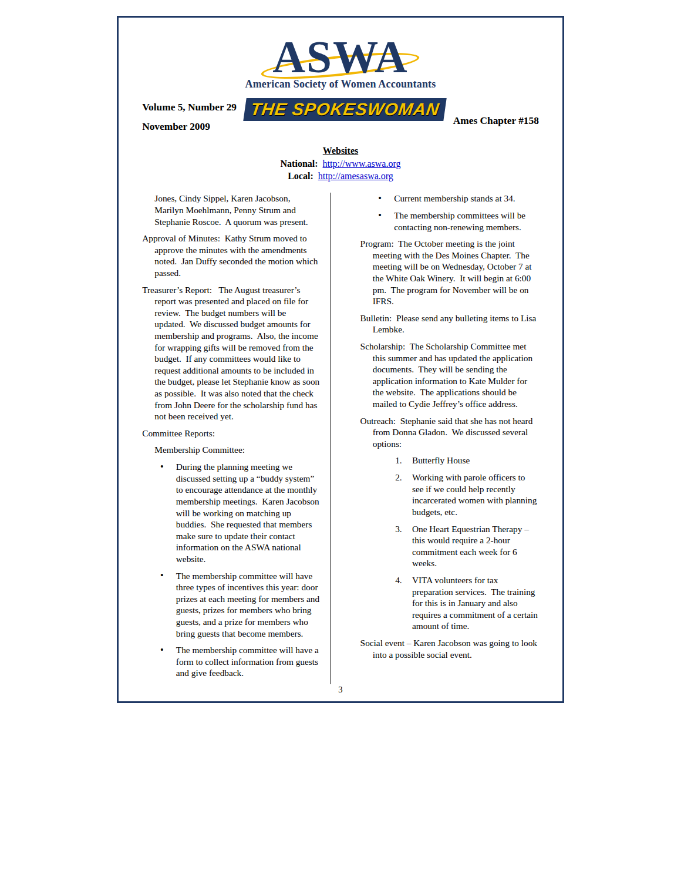ASWA
American Society of Women Accountants
Volume 5, Number 29
November 2009
THE SPOKESWOMAN
Ames Chapter #158
Websites National: http://www.aswa.org Local: http://amesaswa.org
Jones, Cindy Sippel, Karen Jacobson, Marilyn Moehlmann, Penny Strum and Stephanie Roscoe. A quorum was present.
Approval of Minutes: Kathy Strum moved to approve the minutes with the amendments noted. Jan Duffy seconded the motion which passed.
Treasurer’s Report: The August treasurer’s report was presented and placed on file for review. The budget numbers will be updated. We discussed budget amounts for membership and programs. Also, the income for wrapping gifts will be removed from the budget. If any committees would like to request additional amounts to be included in the budget, please let Stephanie know as soon as possible. It was also noted that the check from John Deere for the scholarship fund has not been received yet.
Committee Reports:
Membership Committee:
During the planning meeting we discussed setting up a “buddy system” to encourage attendance at the monthly membership meetings. Karen Jacobson will be working on matching up buddies. She requested that members make sure to update their contact information on the ASWA national website.
The membership committee will have three types of incentives this year: door prizes at each meeting for members and guests, prizes for members who bring guests, and a prize for members who bring guests that become members.
The membership committee will have a form to collect information from guests and give feedback.
Current membership stands at 34.
The membership committees will be contacting non-renewing members.
Program: The October meeting is the joint meeting with the Des Moines Chapter. The meeting will be on Wednesday, October 7 at the White Oak Winery. It will begin at 6:00 pm. The program for November will be on IFRS.
Bulletin: Please send any bulleting items to Lisa Lembke.
Scholarship: The Scholarship Committee met this summer and has updated the application documents. They will be sending the application information to Kate Mulder for the website. The applications should be mailed to Cydie Jeffrey’s office address.
Outreach: Stephanie said that she has not heard from Donna Gladon. We discussed several options:
Butterfly House
Working with parole officers to see if we could help recently incarcerated women with planning budgets, etc.
One Heart Equestrian Therapy – this would require a 2-hour commitment each week for 6 weeks.
VITA volunteers for tax preparation services. The training for this is in January and also requires a commitment of a certain amount of time.
Social event – Karen Jacobson was going to look into a possible social event.
3